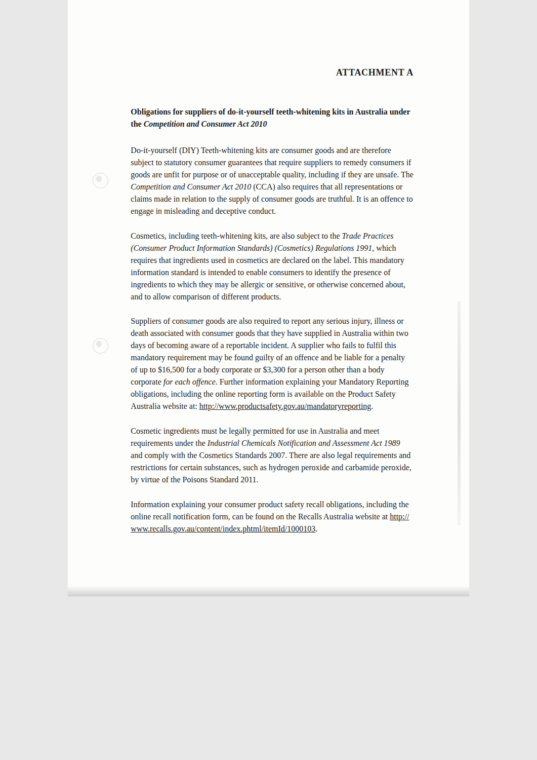ATTACHMENT A
Obligations for suppliers of do-it-yourself teeth-whitening kits in Australia under the Competition and Consumer Act 2010
Do-it-yourself (DIY) Teeth-whitening kits are consumer goods and are therefore subject to statutory consumer guarantees that require suppliers to remedy consumers if goods are unfit for purpose or of unacceptable quality, including if they are unsafe. The Competition and Consumer Act 2010 (CCA) also requires that all representations or claims made in relation to the supply of consumer goods are truthful. It is an offence to engage in misleading and deceptive conduct.
Cosmetics, including teeth-whitening kits, are also subject to the Trade Practices (Consumer Product Information Standards) (Cosmetics) Regulations 1991, which requires that ingredients used in cosmetics are declared on the label. This mandatory information standard is intended to enable consumers to identify the presence of ingredients to which they may be allergic or sensitive, or otherwise concerned about, and to allow comparison of different products.
Suppliers of consumer goods are also required to report any serious injury, illness or death associated with consumer goods that they have supplied in Australia within two days of becoming aware of a reportable incident. A supplier who fails to fulfil this mandatory requirement may be found guilty of an offence and be liable for a penalty of up to $16,500 for a body corporate or $3,300 for a person other than a body corporate for each offence. Further information explaining your Mandatory Reporting obligations, including the online reporting form is available on the Product Safety Australia website at: http://www.productsafety.gov.au/mandatoryreporting.
Cosmetic ingredients must be legally permitted for use in Australia and meet requirements under the Industrial Chemicals Notification and Assessment Act 1989 and comply with the Cosmetics Standards 2007. There are also legal requirements and restrictions for certain substances, such as hydrogen peroxide and carbamide peroxide, by virtue of the Poisons Standard 2011.
Information explaining your consumer product safety recall obligations, including the online recall notification form, can be found on the Recalls Australia website at http://www.recalls.gov.au/content/index.phtml/itemId/1000103.